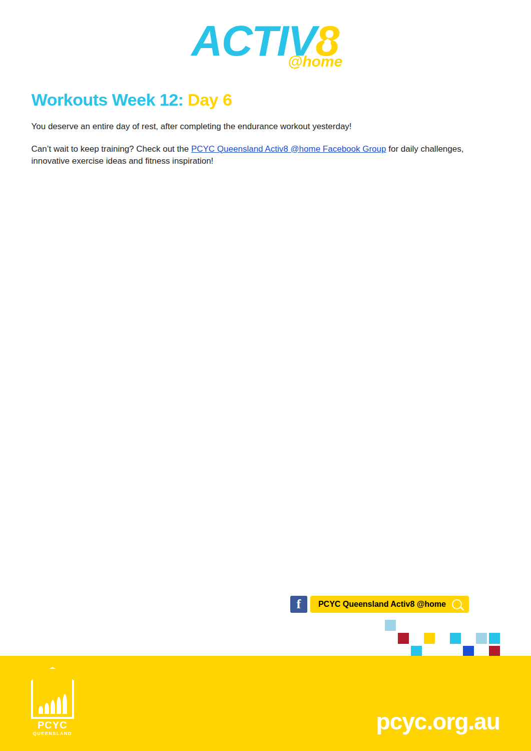ACTIV 8 @home
Workouts Week 12: Day 6
You deserve an entire day of rest, after completing the endurance workout yesterday!
Can’t wait to keep training? Check out the PCYC Queensland Activ8 @home Facebook Group for daily challenges, innovative exercise ideas and fitness inspiration!
f PCYC Queensland Activ8 @home
PCYC
QUEENSLAND
pcyc.org.au